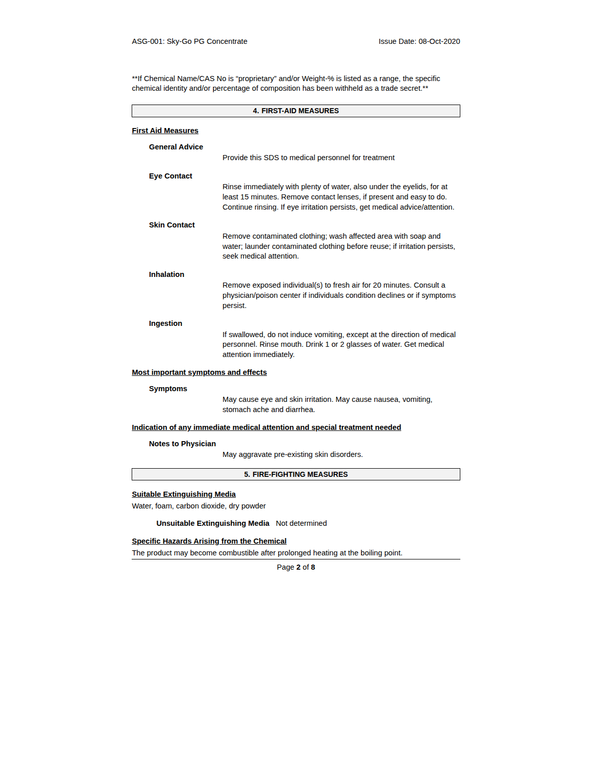ASG-001: Sky-Go PG Concentrate
Issue Date: 08-Oct-2020
**If Chemical Name/CAS No is “proprietary” and/or Weight-% is listed as a range, the specific chemical identity and/or percentage of composition has been withheld as a trade secret.**
4. FIRST-AID MEASURES
First Aid Measures
General Advice
Provide this SDS to medical personnel for treatment
Eye Contact
Rinse immediately with plenty of water, also under the eyelids, for at least 15 minutes. Remove contact lenses, if present and easy to do. Continue rinsing. If eye irritation persists, get medical advice/attention.
Skin Contact
Remove contaminated clothing; wash affected area with soap and water; launder contaminated clothing before reuse; if irritation persists, seek medical attention.
Inhalation
Remove exposed individual(s) to fresh air for 20 minutes. Consult a physician/poison center if individuals condition declines or if symptoms persist.
Ingestion
If swallowed, do not induce vomiting, except at the direction of medical personnel. Rinse mouth. Drink 1 or 2 glasses of water. Get medical attention immediately.
Most important symptoms and effects
Symptoms
May cause eye and skin irritation. May cause nausea, vomiting, stomach ache and diarrhea.
Indication of any immediate medical attention and special treatment needed
Notes to Physician
May aggravate pre-existing skin disorders.
5. FIRE-FIGHTING MEASURES
Suitable Extinguishing Media
Water, foam, carbon dioxide, dry powder
Unsuitable Extinguishing Media Not determined
Specific Hazards Arising from the Chemical
The product may become combustible after prolonged heating at the boiling point.
Page 2 of 8